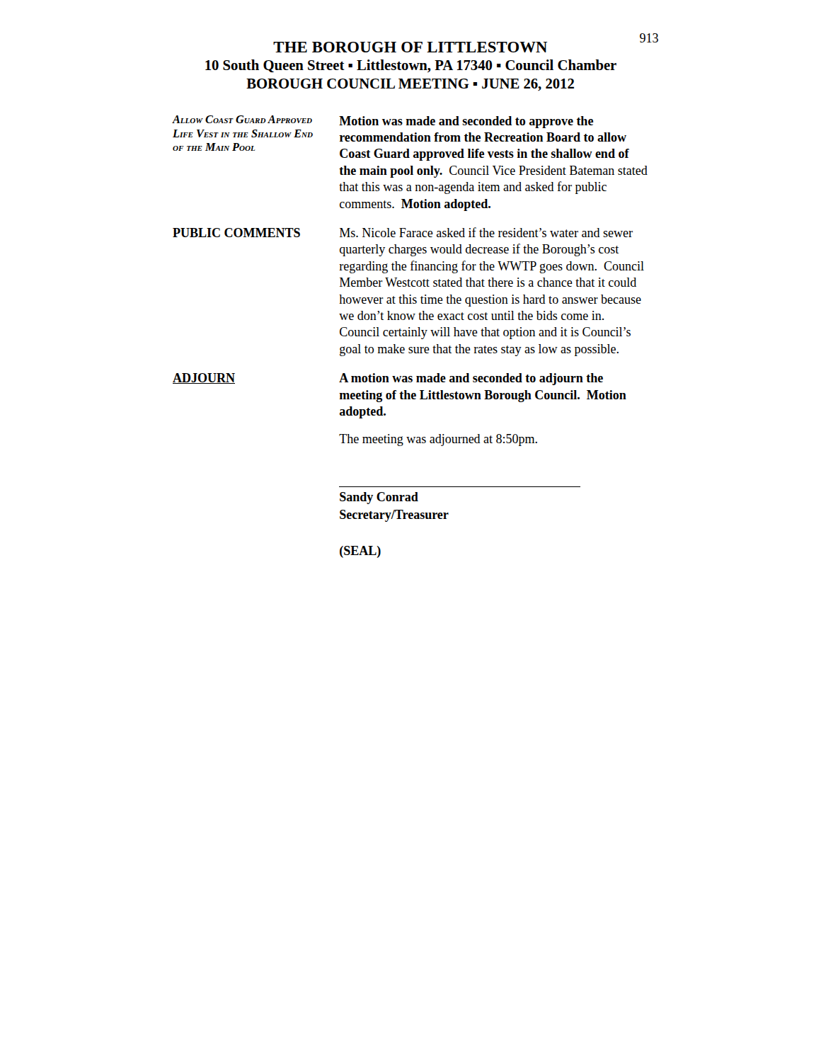913
THE BOROUGH OF LITTLESTOWN
10 South Queen Street ▪ Littlestown, PA 17340 ▪ Council Chamber
BOROUGH COUNCIL MEETING ▪ JUNE 26, 2012
| Allow Coast Guard Approved Life Vest in the Shallow End of the Main Pool | Motion was made and seconded to approve the recommendation from the Recreation Board to allow Coast Guard approved life vests in the shallow end of the main pool only. Council Vice President Bateman stated that this was a non-agenda item and asked for public comments. Motion adopted. |
| PUBLIC COMMENTS | Ms. Nicole Farace asked if the resident’s water and sewer quarterly charges would decrease if the Borough’s cost regarding the financing for the WWTP goes down. Council Member Westcott stated that there is a chance that it could however at this time the question is hard to answer because we don’t know the exact cost until the bids come in. Council certainly will have that option and it is Council’s goal to make sure that the rates stay as low as possible. |
| ADJOURN | A motion was made and seconded to adjourn the meeting of the Littlestown Borough Council. Motion adopted. The meeting was adjourned at 8:50pm. Sandy Conrad Secretary/Treasurer (SEAL) |